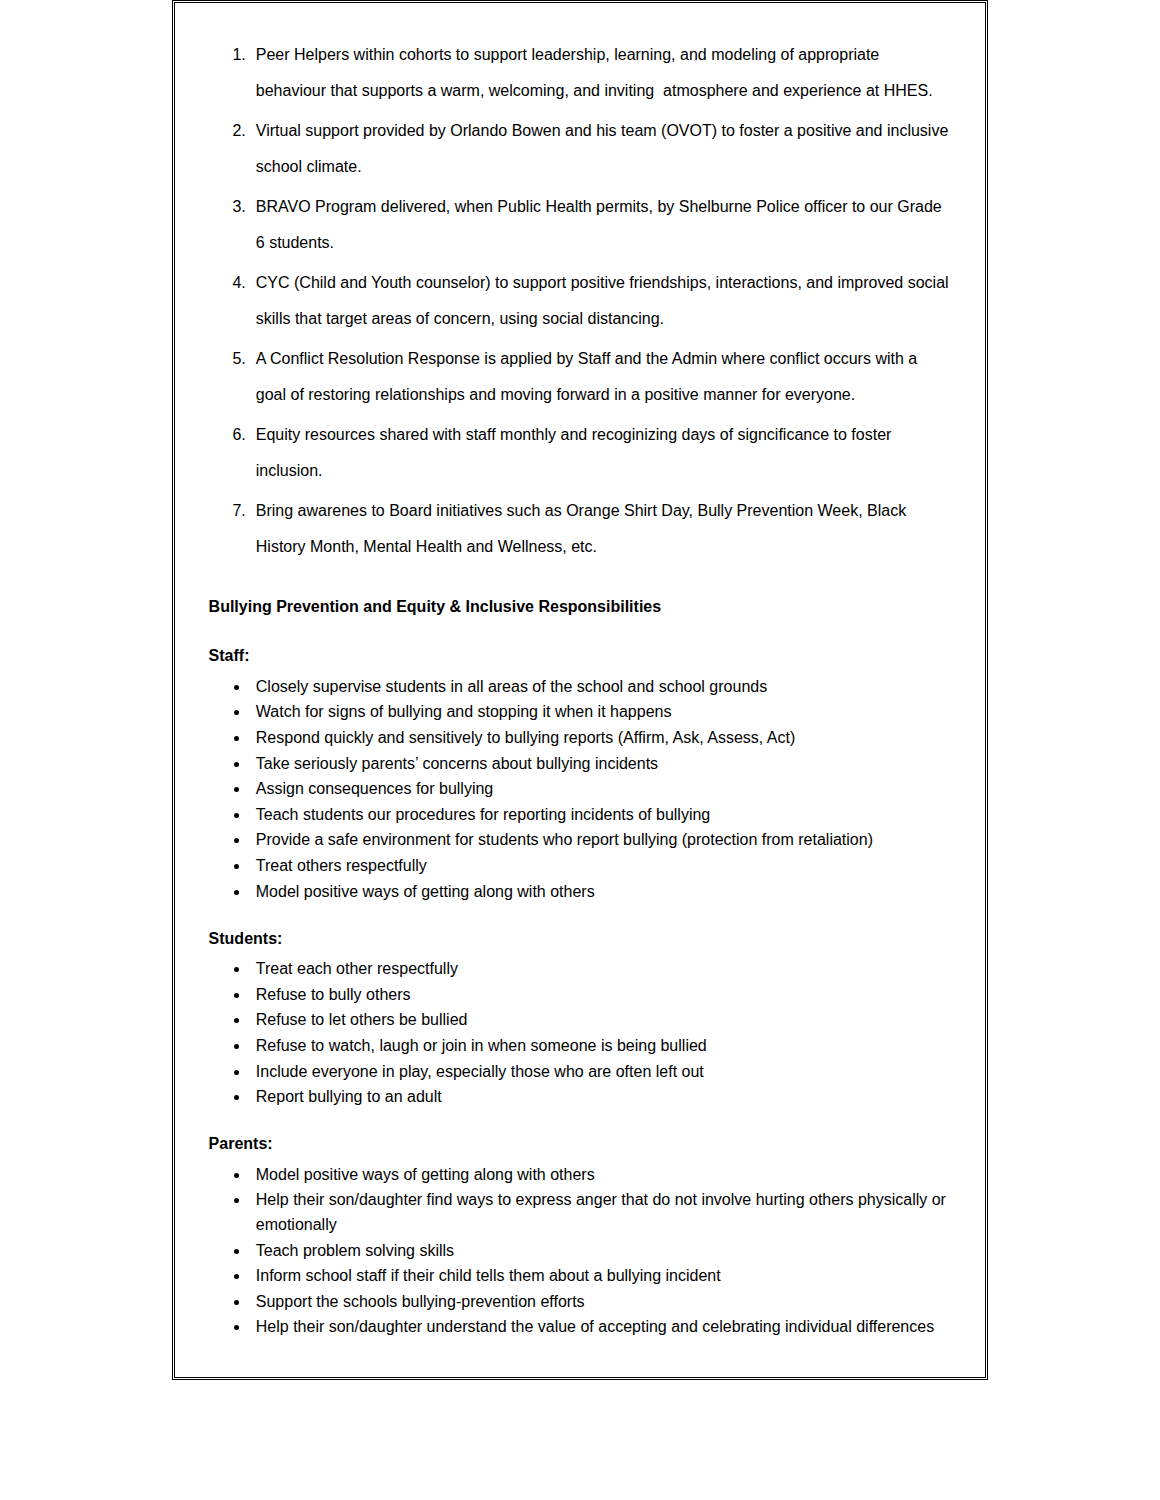Peer Helpers within cohorts to support leadership, learning, and modeling of appropriate behaviour that supports a warm, welcoming, and inviting atmosphere and experience at HHES.
Virtual support provided by Orlando Bowen and his team (OVOT) to foster a positive and inclusive school climate.
BRAVO Program delivered, when Public Health permits, by Shelburne Police officer to our Grade 6 students.
CYC (Child and Youth counselor) to support positive friendships, interactions, and improved social skills that target areas of concern, using social distancing.
A Conflict Resolution Response is applied by Staff and the Admin where conflict occurs with a goal of restoring relationships and moving forward in a positive manner for everyone.
Equity resources shared with staff monthly and recoginizing days of signcificance to foster inclusion.
Bring awarenes to Board initiatives such as Orange Shirt Day, Bully Prevention Week, Black History Month, Mental Health and Wellness, etc.
Bullying Prevention and Equity & Inclusive Responsibilities
Staff:
Closely supervise students in all areas of the school and school grounds
Watch for signs of bullying and stopping it when it happens
Respond quickly and sensitively to bullying reports (Affirm, Ask, Assess, Act)
Take seriously parents’ concerns about bullying incidents
Assign consequences for bullying
Teach students our procedures for reporting incidents of bullying
Provide a safe environment for students who report bullying (protection from retaliation)
Treat others respectfully
Model positive ways of getting along with others
Students:
Treat each other respectfully
Refuse to bully others
Refuse to let others be bullied
Refuse to watch, laugh or join in when someone is being bullied
Include everyone in play, especially those who are often left out
Report bullying to an adult
Parents:
Model positive ways of getting along with others
Help their son/daughter find ways to express anger that do not involve hurting others physically or emotionally
Teach problem solving skills
Inform school staff if their child tells them about a bullying incident
Support the schools bullying-prevention efforts
Help their son/daughter understand the value of accepting and celebrating individual differences